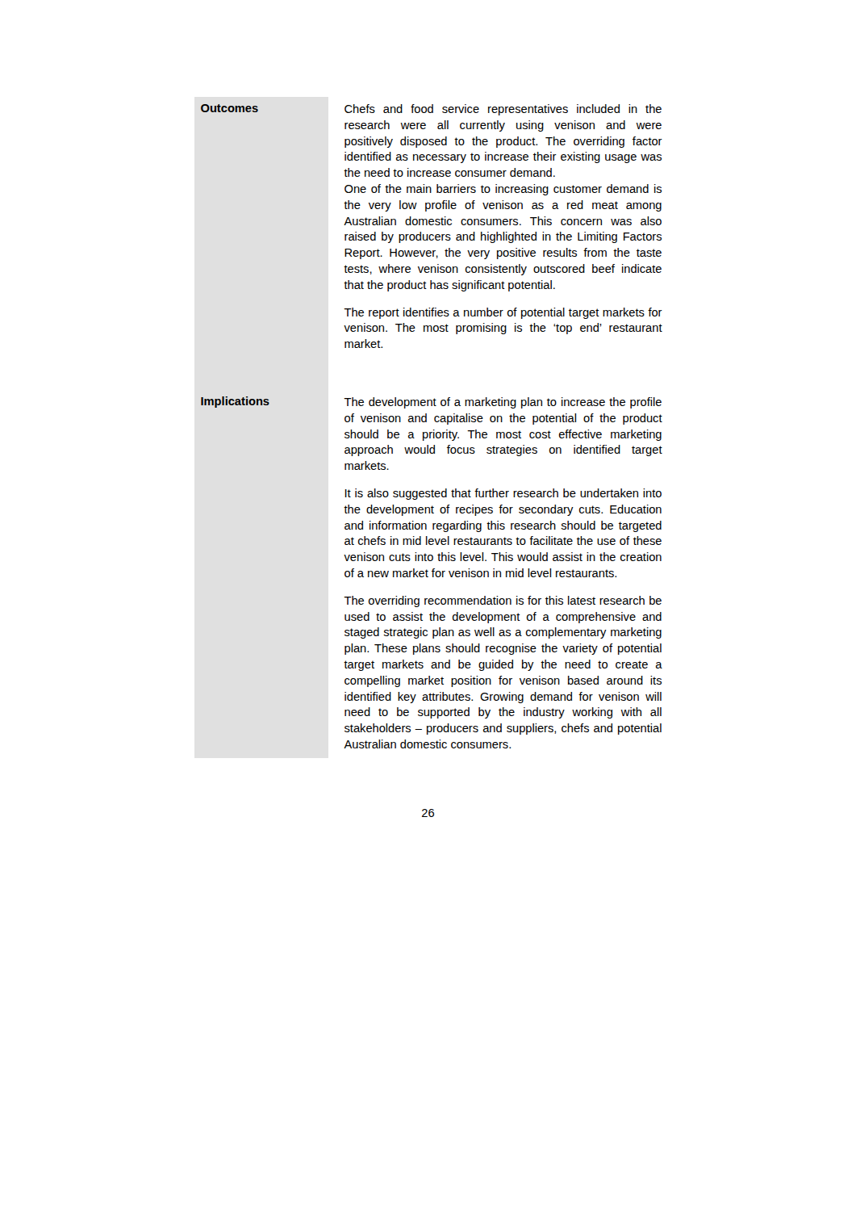| Outcomes | Chefs and food service representatives included in the research were all currently using venison and were positively disposed to the product. The overriding factor identified as necessary to increase their existing usage was the need to increase consumer demand. One of the main barriers to increasing customer demand is the very low profile of venison as a red meat among Australian domestic consumers. This concern was also raised by producers and highlighted in the Limiting Factors Report. However, the very positive results from the taste tests, where venison consistently outscored beef indicate that the product has significant potential. The report identifies a number of potential target markets for venison. The most promising is the ‘top end’ restaurant market. |
| Implications | The development of a marketing plan to increase the profile of venison and capitalise on the potential of the product should be a priority. The most cost effective marketing approach would focus strategies on identified target markets. It is also suggested that further research be undertaken into the development of recipes for secondary cuts. Education and information regarding this research should be targeted at chefs in mid level restaurants to facilitate the use of these venison cuts into this level. This would assist in the creation of a new market for venison in mid level restaurants. The overriding recommendation is for this latest research be used to assist the development of a comprehensive and staged strategic plan as well as a complementary marketing plan. These plans should recognise the variety of potential target markets and be guided by the need to create a compelling market position for venison based around its identified key attributes. Growing demand for venison will need to be supported by the industry working with all stakeholders – producers and suppliers, chefs and potential Australian domestic consumers. |
26